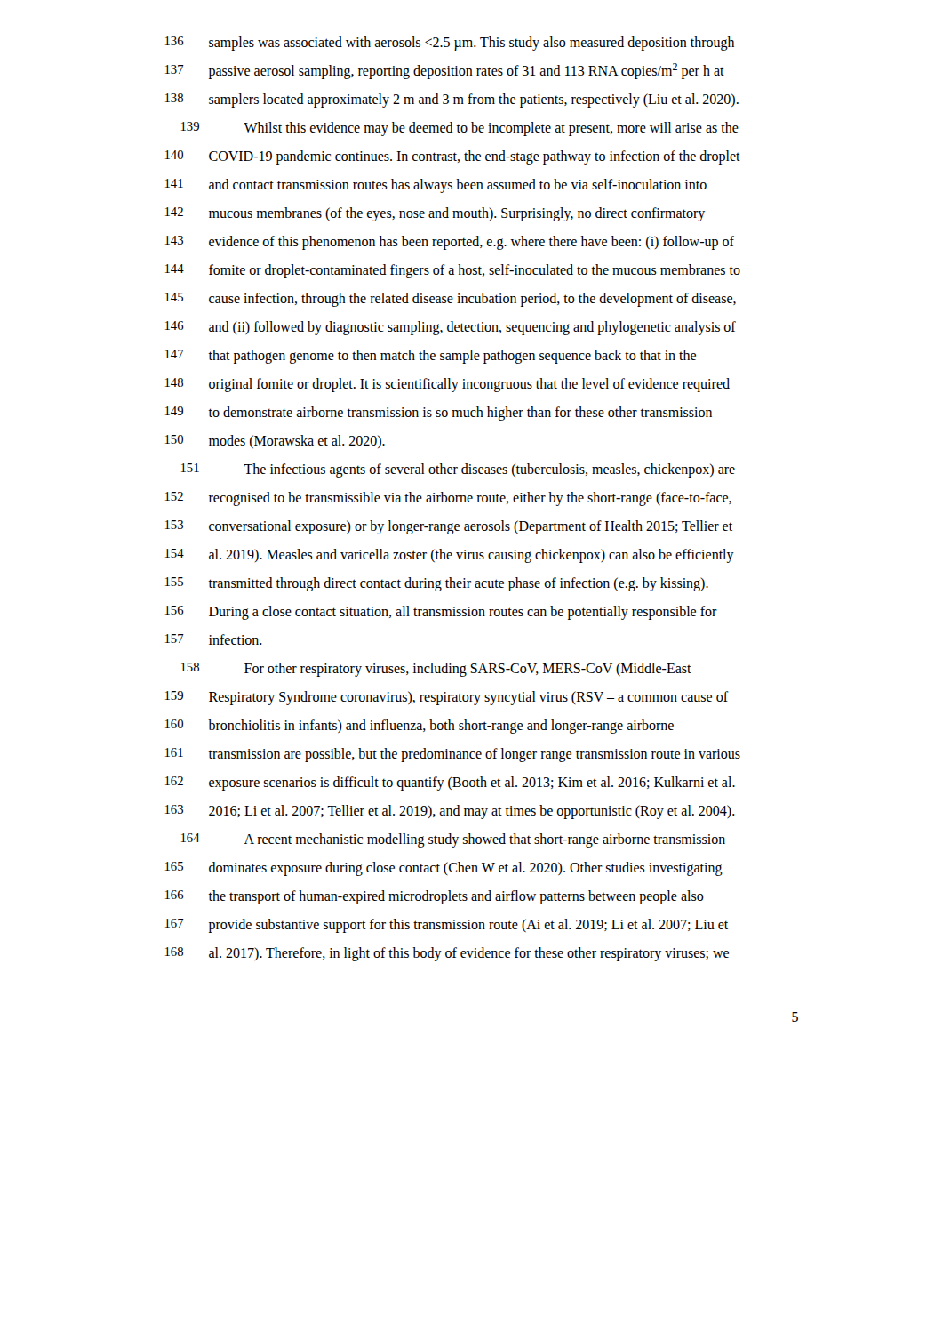samples was associated with aerosols <2.5 µm. This study also measured deposition through
passive aerosol sampling, reporting deposition rates of 31 and 113 RNA copies/m2 per h at
samplers located approximately 2 m and 3 m from the patients, respectively (Liu et al. 2020).
Whilst this evidence may be deemed to be incomplete at present, more will arise as the
COVID-19 pandemic continues. In contrast, the end-stage pathway to infection of the droplet
and contact transmission routes has always been assumed to be via self-inoculation into
mucous membranes (of the eyes, nose and mouth). Surprisingly, no direct confirmatory
evidence of this phenomenon has been reported, e.g. where there have been: (i) follow-up of
fomite or droplet-contaminated fingers of a host, self-inoculated to the mucous membranes to
cause infection, through the related disease incubation period, to the development of disease,
and (ii) followed by diagnostic sampling, detection, sequencing and phylogenetic analysis of
that pathogen genome to then match the sample pathogen sequence back to that in the
original fomite or droplet. It is scientifically incongruous that the level of evidence required
to demonstrate airborne transmission is so much higher than for these other transmission
modes (Morawska et al. 2020).
The infectious agents of several other diseases (tuberculosis, measles, chickenpox) are
recognised to be transmissible via the airborne route, either by the short-range (face-to-face,
conversational exposure) or by longer-range aerosols (Department of Health 2015; Tellier et
al. 2019). Measles and varicella zoster (the virus causing chickenpox) can also be efficiently
transmitted through direct contact during their acute phase of infection (e.g. by kissing).
During a close contact situation, all transmission routes can be potentially responsible for
infection.
For other respiratory viruses, including SARS-CoV, MERS-CoV (Middle-East
Respiratory Syndrome coronavirus), respiratory syncytial virus (RSV – a common cause of
bronchiolitis in infants) and influenza, both short-range and longer-range airborne
transmission are possible, but the predominance of longer range transmission route in various
exposure scenarios is difficult to quantify (Booth et al. 2013; Kim et al. 2016; Kulkarni et al.
2016; Li et al. 2007; Tellier et al. 2019), and may at times be opportunistic (Roy et al. 2004).
A recent mechanistic modelling study showed that short-range airborne transmission
dominates exposure during close contact (Chen W et al. 2020). Other studies investigating
the transport of human-expired microdroplets and airflow patterns between people also
provide substantive support for this transmission route (Ai et al. 2019; Li et al. 2007; Liu et
al. 2017). Therefore, in light of this body of evidence for these other respiratory viruses; we
5